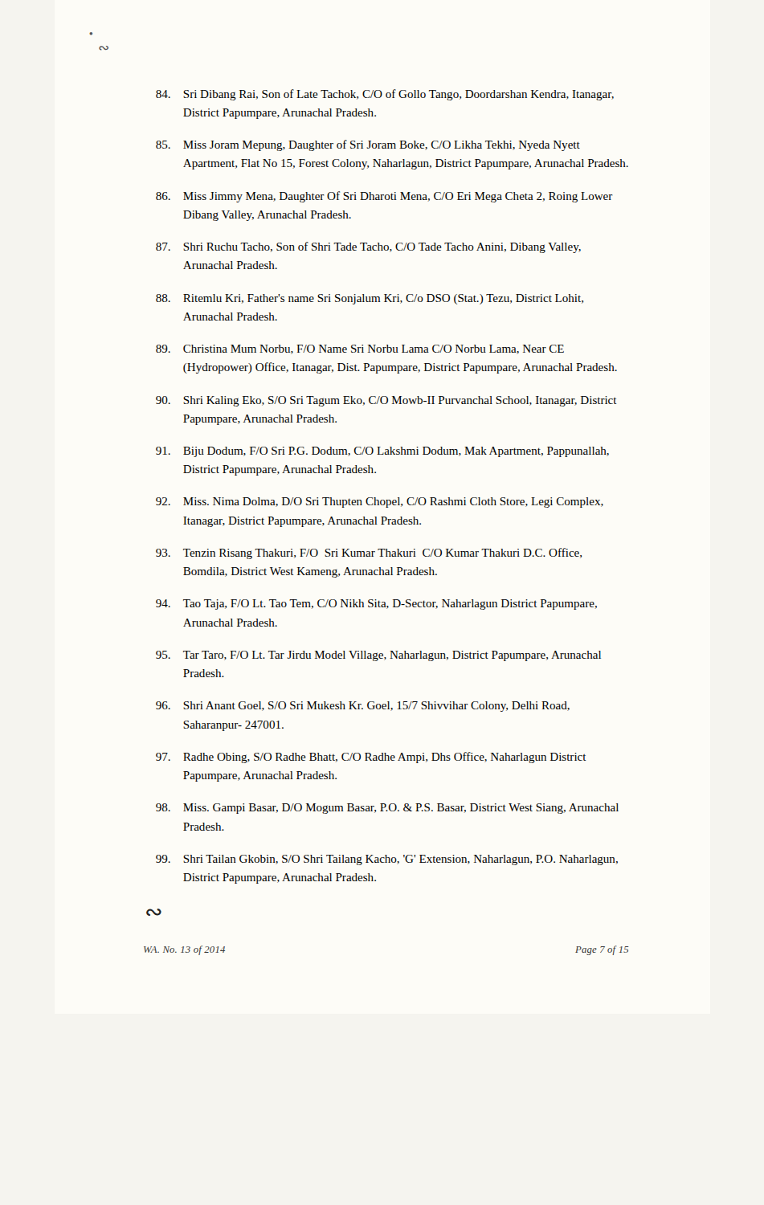• ∾
84. Sri Dibang Rai, Son of Late Tachok, C/O of Gollo Tango, Doordarshan Kendra, Itanagar, District Papumpare, Arunachal Pradesh.
85. Miss Joram Mepung, Daughter of Sri Joram Boke, C/O Likha Tekhi, Nyeda Nyett Apartment, Flat No 15, Forest Colony, Naharlagun, District Papumpare, Arunachal Pradesh.
86. Miss Jimmy Mena, Daughter Of Sri Dharoti Mena, C/O Eri Mega Cheta 2, Roing Lower Dibang Valley, Arunachal Pradesh.
87. Shri Ruchu Tacho, Son of Shri Tade Tacho, C/O Tade Tacho Anini, Dibang Valley, Arunachal Pradesh.
88. Ritemlu Kri, Father's name Sri Sonjalum Kri, C/o DSO (Stat.) Tezu, District Lohit, Arunachal Pradesh.
89. Christina Mum Norbu, F/O Name Sri Norbu Lama C/O Norbu Lama, Near CE (Hydropower) Office, Itanagar, Dist. Papumpare, District Papumpare, Arunachal Pradesh.
90. Shri Kaling Eko, S/O Sri Tagum Eko, C/O Mowb-II Purvanchal School, Itanagar, District Papumpare, Arunachal Pradesh.
91. Biju Dodum, F/O Sri P.G. Dodum, C/O Lakshmi Dodum, Mak Apartment, Pappunallah, District Papumpare, Arunachal Pradesh.
92. Miss. Nima Dolma, D/O Sri Thupten Chopel, C/O Rashmi Cloth Store, Legi Complex, Itanagar, District Papumpare, Arunachal Pradesh.
93. Tenzin Risang Thakuri, F/O Sri Kumar Thakuri C/O Kumar Thakuri D.C. Office, Bomdila, District West Kameng, Arunachal Pradesh.
94. Tao Taja, F/O Lt. Tao Tem, C/O Nikh Sita, D-Sector, Naharlagun District Papumpare, Arunachal Pradesh.
95. Tar Taro, F/O Lt. Tar Jirdu Model Village, Naharlagun, District Papumpare, Arunachal Pradesh.
96. Shri Anant Goel, S/O Sri Mukesh Kr. Goel, 15/7 Shivvihar Colony, Delhi Road, Saharanpur- 247001.
97. Radhe Obing, S/O Radhe Bhatt, C/O Radhe Ampi, Dhs Office, Naharlagun District Papumpare, Arunachal Pradesh.
98. Miss. Gampi Basar, D/O Mogum Basar, P.O. & P.S. Basar, District West Siang, Arunachal Pradesh.
99. Shri Tailan Gkobin, S/O Shri Tailang Kacho, 'G' Extension, Naharlagun, P.O. Naharlagun, District Papumpare, Arunachal Pradesh.
∾
WA. No. 13 of 2014 Page 7 of 15